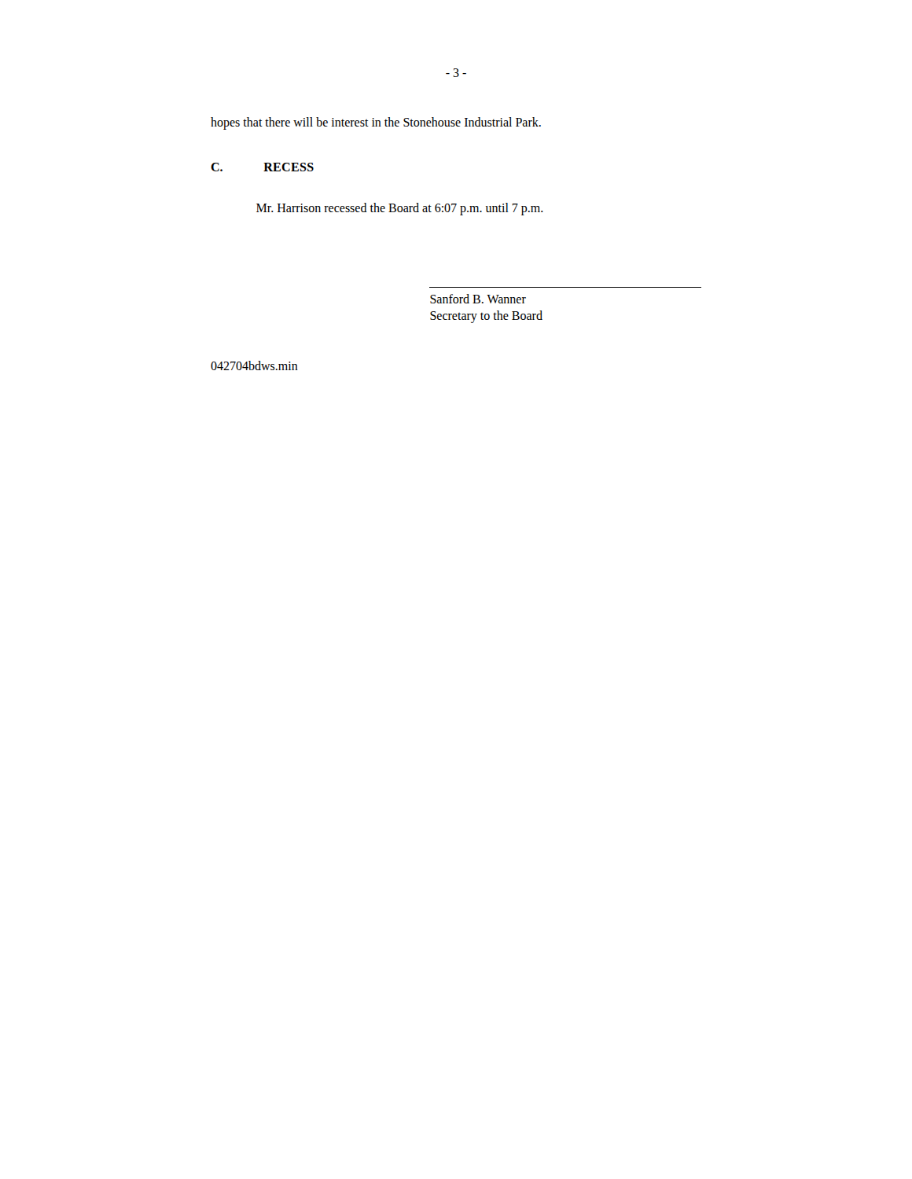- 3 -
hopes that there will be interest in the Stonehouse Industrial Park.
C. RECESS
Mr. Harrison recessed the Board at 6:07 p.m. until 7 p.m.
Sanford B. Wanner
Secretary to the Board
042704bdws.min